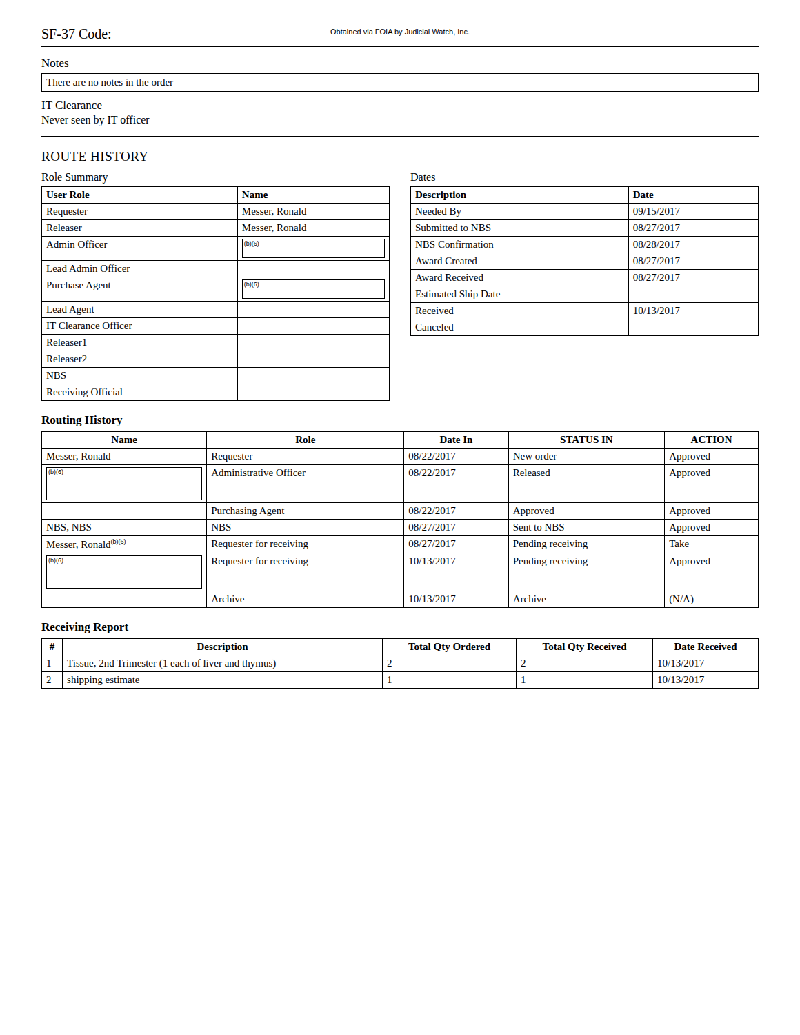Obtained via FOIA by Judicial Watch, Inc.
SF-37 Code:
Notes
There are no notes in the order
IT Clearance
Never seen by IT officer
ROUTE HISTORY
Role Summary
| User Role | Name |
| --- | --- |
| Requester | Messer, Ronald |
| Releaser | Messer, Ronald |
| Admin Officer | (b)(6) |
| Lead Admin Officer | |
| Purchase Agent | (b)(6) |
| Lead Agent | |
| IT Clearance Officer | |
| Releaser1 | |
| Releaser2 | |
| NBS | |
| Receiving Official | |
Dates
| Description | Date |
| --- | --- |
| Needed By | 09/15/2017 |
| Submitted to NBS | 08/27/2017 |
| NBS Confirmation | 08/28/2017 |
| Award Created | 08/27/2017 |
| Award Received | 08/27/2017 |
| Estimated Ship Date | |
| Received | 10/13/2017 |
| Canceled | |
Routing History
| Name | Role | Date In | STATUS IN | ACTION |
| --- | --- | --- | --- | --- |
| Messer, Ronald | Requester | 08/22/2017 | New order | Approved |
| (b)(6) | Administrative Officer | 08/22/2017 | Released | Approved |
| | Purchasing Agent | 08/22/2017 | Approved | Approved |
| NBS, NBS | NBS | 08/27/2017 | Sent to NBS | Approved |
| Messer, Ronald (b)(6) | Requester for receiving | 08/27/2017 | Pending receiving | Take |
| (b)(6) | Requester for receiving | 10/13/2017 | Pending receiving | Approved |
| | Archive | 10/13/2017 | Archive | (N/A) |
Receiving Report
| # | Description | Total Qty Ordered | Total Qty Received | Date Received |
| --- | --- | --- | --- | --- |
| 1 | Tissue, 2nd Trimester (1 each of liver and thymus) | 2 | 2 | 10/13/2017 |
| 2 | shipping estimate | 1 | 1 | 10/13/2017 |